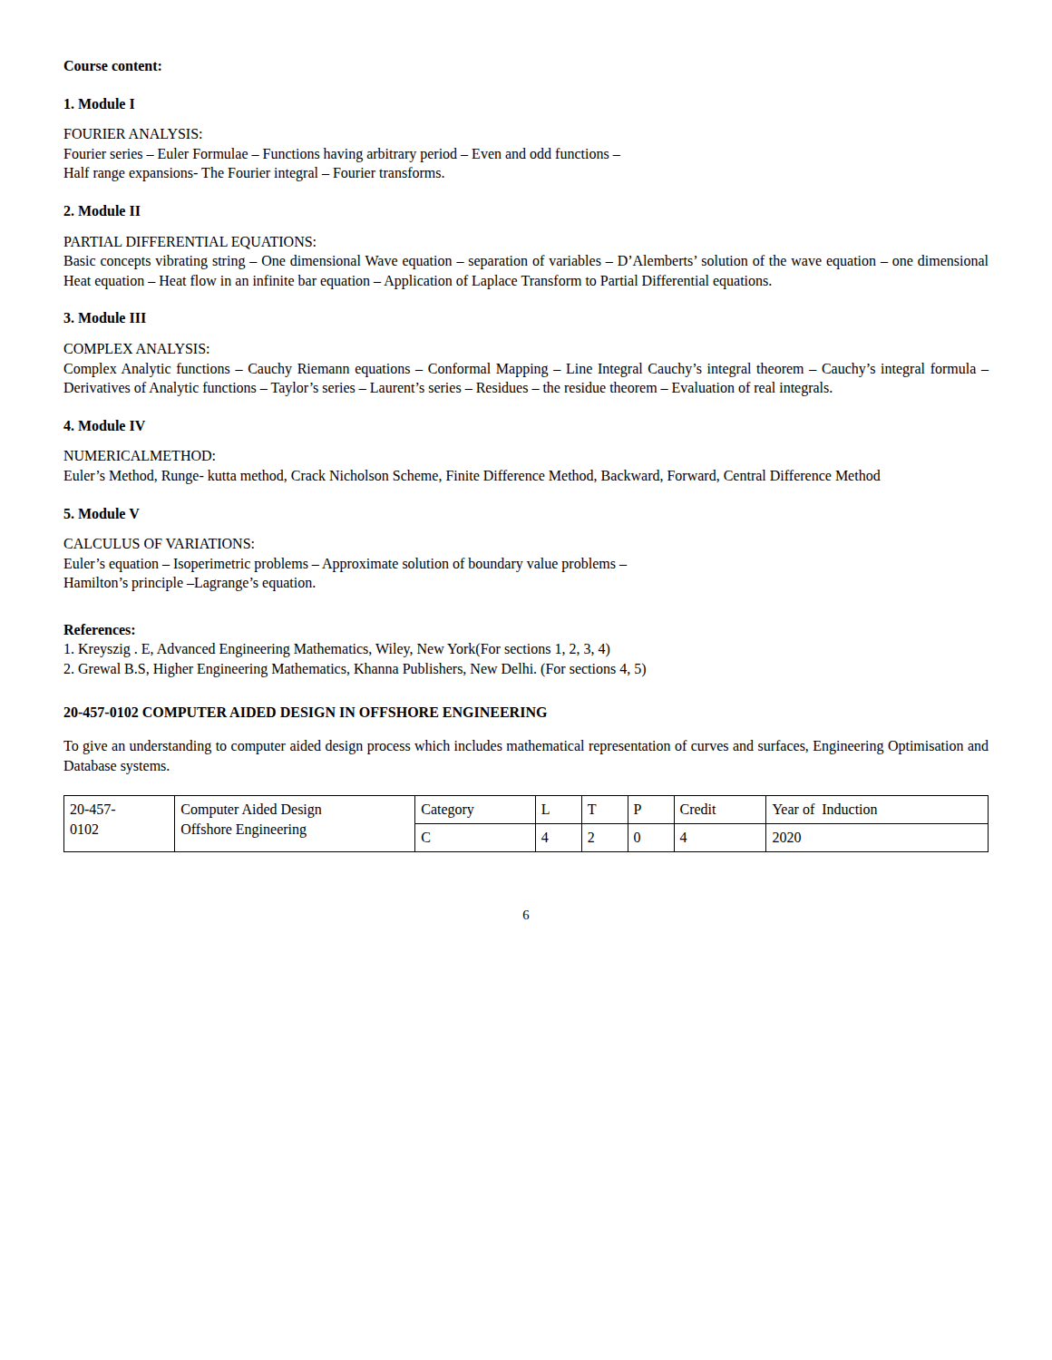Course content:
1. Module I
FOURIER ANALYSIS:
Fourier series – Euler Formulae – Functions having arbitrary period – Even and odd functions –
Half range expansions- The Fourier integral – Fourier transforms.
2. Module II
PARTIAL DIFFERENTIAL EQUATIONS:
Basic concepts vibrating string – One dimensional Wave equation – separation of variables – D’Alemberts’ solution of the wave equation – one dimensional Heat equation – Heat flow in an infinite bar equation – Application of Laplace Transform to Partial Differential equations.
3. Module III
COMPLEX ANALYSIS:
Complex Analytic functions – Cauchy Riemann equations – Conformal Mapping – Line Integral Cauchy’s integral theorem – Cauchy’s integral formula – Derivatives of Analytic functions – Taylor’s series – Laurent’s series – Residues – the residue theorem – Evaluation of real integrals.
4. Module IV
NUMERICALMETHOD:
Euler’s Method, Runge- kutta method, Crack Nicholson Scheme, Finite Difference Method, Backward, Forward, Central Difference Method
5. Module V
CALCULUS OF VARIATIONS:
Euler’s equation – Isoperimetric problems – Approximate solution of boundary value problems –
Hamilton’s principle –Lagrange’s equation.
References:
1. Kreyszig . E, Advanced Engineering Mathematics, Wiley, New York(For sections 1, 2, 3, 4)
2. Grewal B.S, Higher Engineering Mathematics, Khanna Publishers, New Delhi. (For sections 4, 5)
20-457-0102 COMPUTER AIDED DESIGN IN OFFSHORE ENGINEERING
To give an understanding to computer aided design process which includes mathematical representation of curves and surfaces, Engineering Optimisation and Database systems.
| 20-457- 0102 | Computer Aided Design Offshore Engineering | Category | L | T | P | Credit | Year of Induction |
| C | 4 | 2 | 0 | 4 | 2020 |
6